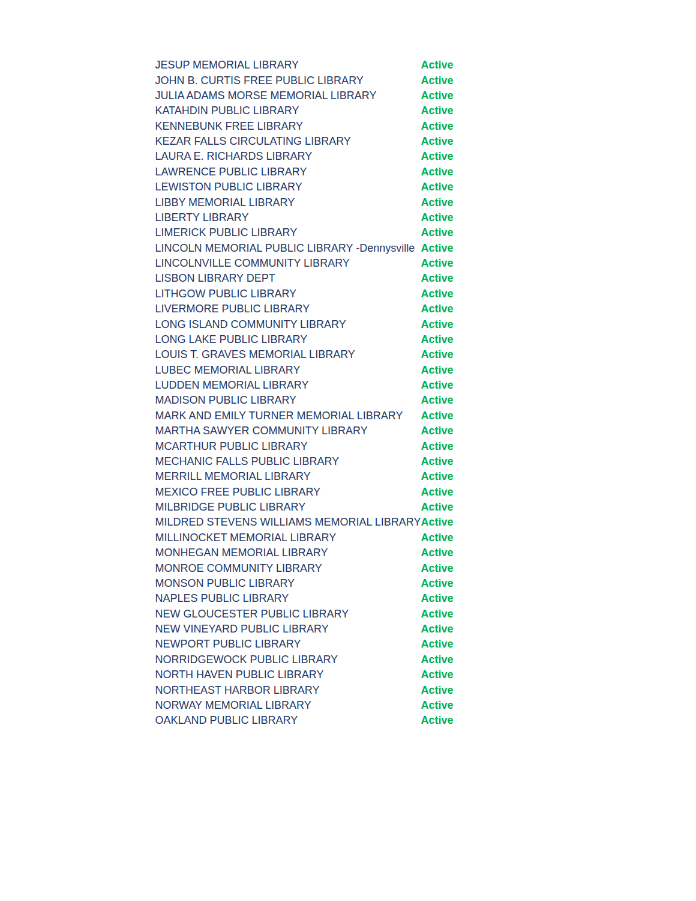| JESUP MEMORIAL LIBRARY | Active |
| JOHN B. CURTIS FREE PUBLIC LIBRARY | Active |
| JULIA ADAMS MORSE MEMORIAL LIBRARY | Active |
| KATAHDIN PUBLIC LIBRARY | Active |
| KENNEBUNK FREE LIBRARY | Active |
| KEZAR FALLS CIRCULATING LIBRARY | Active |
| LAURA E. RICHARDS LIBRARY | Active |
| LAWRENCE PUBLIC LIBRARY | Active |
| LEWISTON PUBLIC LIBRARY | Active |
| LIBBY MEMORIAL LIBRARY | Active |
| LIBERTY LIBRARY | Active |
| LIMERICK PUBLIC LIBRARY | Active |
| LINCOLN MEMORIAL PUBLIC LIBRARY -Dennysville | Active |
| LINCOLNVILLE COMMUNITY LIBRARY | Active |
| LISBON LIBRARY DEPT | Active |
| LITHGOW PUBLIC LIBRARY | Active |
| LIVERMORE PUBLIC LIBRARY | Active |
| LONG ISLAND COMMUNITY LIBRARY | Active |
| LONG LAKE PUBLIC LIBRARY | Active |
| LOUIS T. GRAVES MEMORIAL LIBRARY | Active |
| LUBEC MEMORIAL LIBRARY | Active |
| LUDDEN MEMORIAL LIBRARY | Active |
| MADISON PUBLIC LIBRARY | Active |
| MARK AND EMILY TURNER MEMORIAL LIBRARY | Active |
| MARTHA SAWYER COMMUNITY LIBRARY | Active |
| MCARTHUR PUBLIC LIBRARY | Active |
| MECHANIC FALLS PUBLIC LIBRARY | Active |
| MERRILL MEMORIAL LIBRARY | Active |
| MEXICO FREE PUBLIC LIBRARY | Active |
| MILBRIDGE PUBLIC LIBRARY | Active |
| MILDRED STEVENS WILLIAMS MEMORIAL LIBRARY | Active |
| MILLINOCKET MEMORIAL LIBRARY | Active |
| MONHEGAN MEMORIAL LIBRARY | Active |
| MONROE COMMUNITY LIBRARY | Active |
| MONSON PUBLIC LIBRARY | Active |
| NAPLES PUBLIC LIBRARY | Active |
| NEW GLOUCESTER PUBLIC LIBRARY | Active |
| NEW VINEYARD PUBLIC LIBRARY | Active |
| NEWPORT PUBLIC LIBRARY | Active |
| NORRIDGEWOCK PUBLIC LIBRARY | Active |
| NORTH HAVEN PUBLIC LIBRARY | Active |
| NORTHEAST HARBOR LIBRARY | Active |
| NORWAY MEMORIAL LIBRARY | Active |
| OAKLAND PUBLIC LIBRARY | Active |